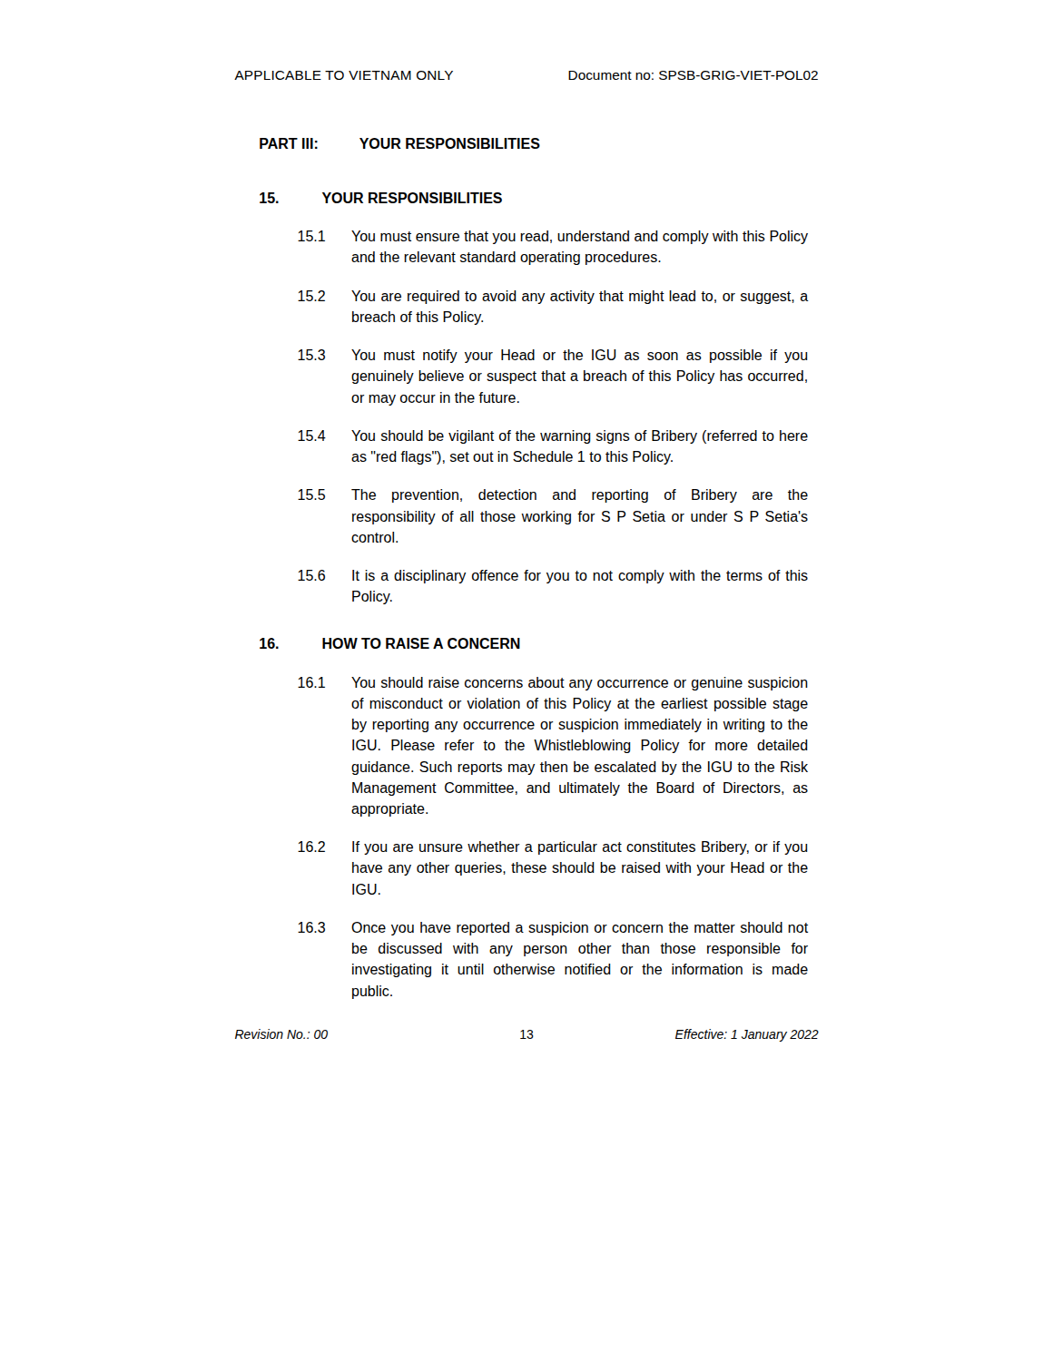APPLICABLE TO VIETNAM ONLY
Document no: SPSB-GRIG-VIET-POL02
PART III: YOUR RESPONSIBILITIES
15. YOUR RESPONSIBILITIES
15.1 You must ensure that you read, understand and comply with this Policy and the relevant standard operating procedures.
15.2 You are required to avoid any activity that might lead to, or suggest, a breach of this Policy.
15.3 You must notify your Head or the IGU as soon as possible if you genuinely believe or suspect that a breach of this Policy has occurred, or may occur in the future.
15.4 You should be vigilant of the warning signs of Bribery (referred to here as "red flags"), set out in Schedule 1 to this Policy.
15.5 The prevention, detection and reporting of Bribery are the responsibility of all those working for S P Setia or under S P Setia's control.
15.6 It is a disciplinary offence for you to not comply with the terms of this Policy.
16. HOW TO RAISE A CONCERN
16.1 You should raise concerns about any occurrence or genuine suspicion of misconduct or violation of this Policy at the earliest possible stage by reporting any occurrence or suspicion immediately in writing to the IGU. Please refer to the Whistleblowing Policy for more detailed guidance. Such reports may then be escalated by the IGU to the Risk Management Committee, and ultimately the Board of Directors, as appropriate.
16.2 If you are unsure whether a particular act constitutes Bribery, or if you have any other queries, these should be raised with your Head or the IGU.
16.3 Once you have reported a suspicion or concern the matter should not be discussed with any person other than those responsible for investigating it until otherwise notified or the information is made public.
Revision No.: 00
13
Effective: 1 January 2022